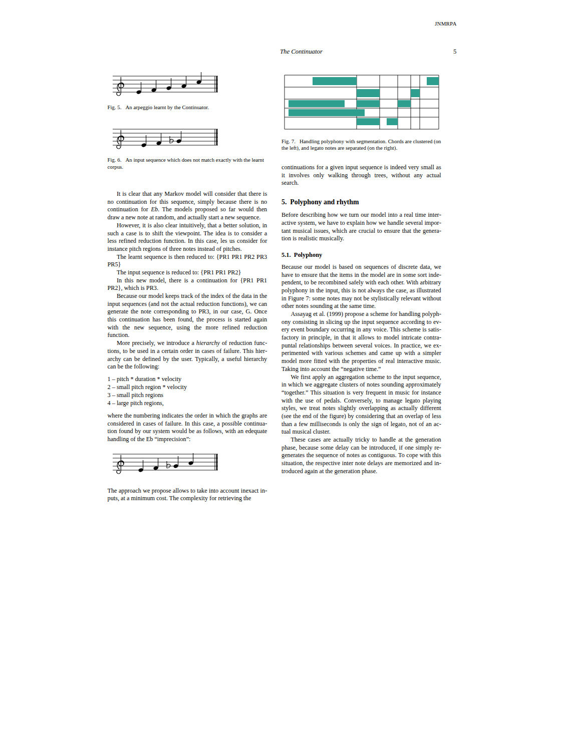JNMRPA
The Continuator
5
Fig. 5. An arpeggio learnt by the Continuator.
Fig. 6. An input sequence which does not match exactly with the learnt corpus.
It is clear that any Markov model will consider that there is no continuation for this sequence, simply because there is no continuation for Eb. The models proposed so far would then draw a new note at random, and actually start a new sequence.
However, it is also clear intuitively, that a better solution, in such a case is to shift the viewpoint. The idea is to consider a less refined reduction function. In this case, les us consider for instance pitch regions of three notes instead of pitches.
The learnt sequence is then reduced to: {PR1 PR1 PR2 PR3 PR5}
The input sequence is reduced to: {PR1 PR1 PR2}
In this new model, there is a continuation for {PR1 PR1 PR2}, which is PR3.
Because our model keeps track of the index of the data in the input sequences (and not the actual reduction functions), we can generate the note corresponding to PR3, in our case, G. Once this continuation has been found, the process is started again with the new sequence, using the more refined reduction function.
More precisely, we introduce a hierarchy of reduction functions, to be used in a certain order in cases of failure. This hierarchy can be defined by the user. Typically, a useful hierarchy can be the following:
1 – pitch * duration * velocity
2 – small pitch region * velocity
3 – small pitch regions
4 – large pitch regions,
where the numbering indicates the order in which the graphs are considered in cases of failure. In this case, a possible continuation found by our system would be as follows, with an edequate handling of the Eb “imprecision”:
The approach we propose allows to take into account inexact inputs, at a minimum cost. The complexity for retrieving the
Fig. 7. Handling polyphony with segmentation. Chords are clustered (on the left), and legato notes are separated (on the right).
continuations for a given input sequence is indeed very small as it involves only walking through trees, without any actual search.
5. Polyphony and rhythm
Before describing how we turn our model into a real time interactive system, we have to explain how we handle several important musical issues, which are crucial to ensure that the generation is realistic musically.
5.1. Polyphony
Because our model is based on sequences of discrete data, we have to ensure that the items in the model are in some sort independent, to be recombined safely with each other. With arbitrary polyphony in the input, this is not always the case, as illustrated in Figure 7: some notes may not be stylistically relevant without other notes sounding at the same time.
Assayag et al. (1999) propose a scheme for handling polyphony consisting in slicing up the input sequence according to every event boundary occurring in any voice. This scheme is satisfactory in principle, in that it allows to model intricate contrapuntal relationships between several voices. In practice, we experimented with various schemes and came up with a simpler model more fitted with the properties of real interactive music. Taking into account the “negative time.”
We first apply an aggregation scheme to the input sequence, in which we aggregate clusters of notes sounding approximately “together.” This situation is very frequent in music for instance with the use of pedals. Conversely, to manage legato playing styles, we treat notes slightly overlapping as actually different (see the end of the figure) by considering that an overlap of less than a few milliseconds is only the sign of legato, not of an actual musical cluster.
These cases are actually tricky to handle at the generation phase, because some delay can be introduced, if one simply regenerates the sequence of notes as contiguous. To cope with this situation, the respective inter note delays are memorized and introduced again at the generation phase.